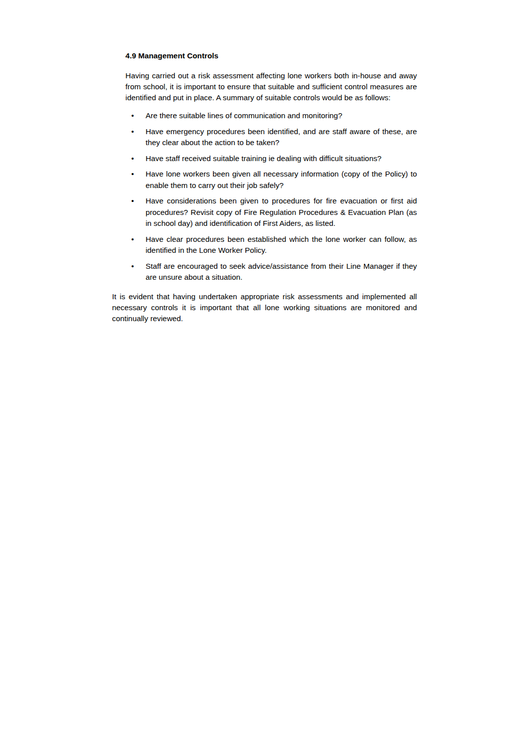4.9 Management Controls
Having carried out a risk assessment affecting lone workers both in-house and away from school, it is important to ensure that suitable and sufficient control measures are identified and put in place. A summary of suitable controls would be as follows:
Are there suitable lines of communication and monitoring?
Have emergency procedures been identified, and are staff aware of these, are they clear about the action to be taken?
Have staff received suitable training ie dealing with difficult situations?
Have lone workers been given all necessary information (copy of the Policy) to enable them to carry out their job safely?
Have considerations been given to procedures for fire evacuation or first aid procedures? Revisit copy of Fire Regulation Procedures & Evacuation Plan (as in school day) and identification of First Aiders, as listed.
Have clear procedures been established which the lone worker can follow, as identified in the Lone Worker Policy.
Staff are encouraged to seek advice/assistance from their Line Manager if they are unsure about a situation.
It is evident that having undertaken appropriate risk assessments and implemented all necessary controls it is important that all lone working situations are monitored and continually reviewed.